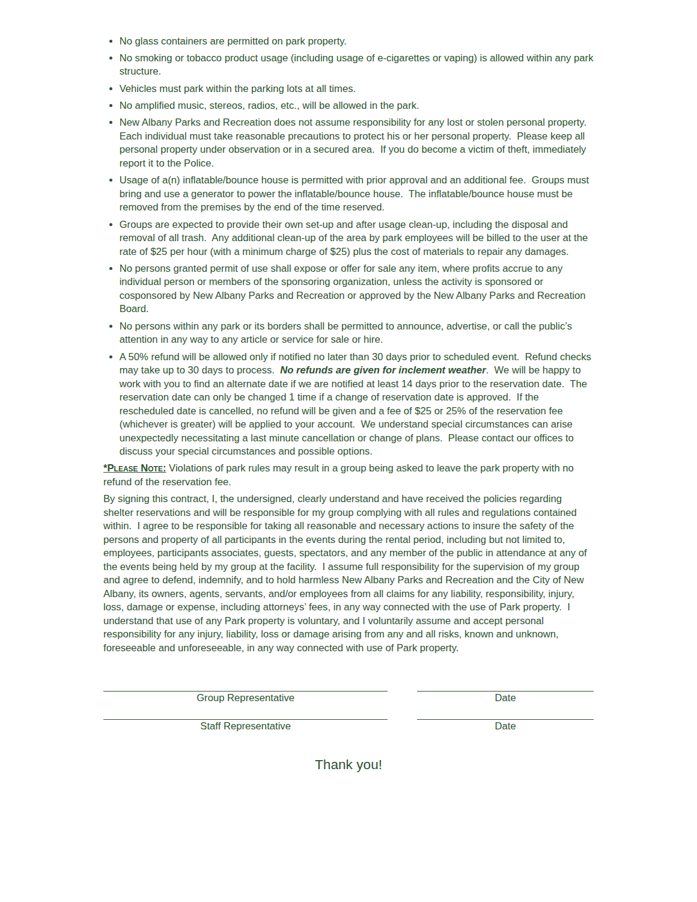No glass containers are permitted on park property.
No smoking or tobacco product usage (including usage of e-cigarettes or vaping) is allowed within any park structure.
Vehicles must park within the parking lots at all times.
No amplified music, stereos, radios, etc., will be allowed in the park.
New Albany Parks and Recreation does not assume responsibility for any lost or stolen personal property. Each individual must take reasonable precautions to protect his or her personal property. Please keep all personal property under observation or in a secured area. If you do become a victim of theft, immediately report it to the Police.
Usage of a(n) inflatable/bounce house is permitted with prior approval and an additional fee. Groups must bring and use a generator to power the inflatable/bounce house. The inflatable/bounce house must be removed from the premises by the end of the time reserved.
Groups are expected to provide their own set-up and after usage clean-up, including the disposal and removal of all trash. Any additional clean-up of the area by park employees will be billed to the user at the rate of $25 per hour (with a minimum charge of $25) plus the cost of materials to repair any damages.
No persons granted permit of use shall expose or offer for sale any item, where profits accrue to any individual person or members of the sponsoring organization, unless the activity is sponsored or cosponsored by New Albany Parks and Recreation or approved by the New Albany Parks and Recreation Board.
No persons within any park or its borders shall be permitted to announce, advertise, or call the public’s attention in any way to any article or service for sale or hire.
A 50% refund will be allowed only if notified no later than 30 days prior to scheduled event. Refund checks may take up to 30 days to process. No refunds are given for inclement weather. We will be happy to work with you to find an alternate date if we are notified at least 14 days prior to the reservation date. The reservation date can only be changed 1 time if a change of reservation date is approved. If the rescheduled date is cancelled, no refund will be given and a fee of $25 or 25% of the reservation fee (whichever is greater) will be applied to your account. We understand special circumstances can arise unexpectedly necessitating a last minute cancellation or change of plans. Please contact our offices to discuss your special circumstances and possible options.
*Please Note: Violations of park rules may result in a group being asked to leave the park property with no refund of the reservation fee.
By signing this contract, I, the undersigned, clearly understand and have received the policies regarding shelter reservations and will be responsible for my group complying with all rules and regulations contained within. I agree to be responsible for taking all reasonable and necessary actions to insure the safety of the persons and property of all participants in the events during the rental period, including but not limited to, employees, participants associates, guests, spectators, and any member of the public in attendance at any of the events being held by my group at the facility. I assume full responsibility for the supervision of my group and agree to defend, indemnify, and to hold harmless New Albany Parks and Recreation and the City of New Albany, its owners, agents, servants, and/or employees from all claims for any liability, responsibility, injury, loss, damage or expense, including attorneys’ fees, in any way connected with the use of Park property. I understand that use of any Park property is voluntary, and I voluntarily assume and accept personal responsibility for any injury, liability, loss or damage arising from any and all risks, known and unknown, foreseeable and unforeseeable, in any way connected with use of Park property.
| Group Representative | | Date |
| Staff Representative | | Date |
Thank you!